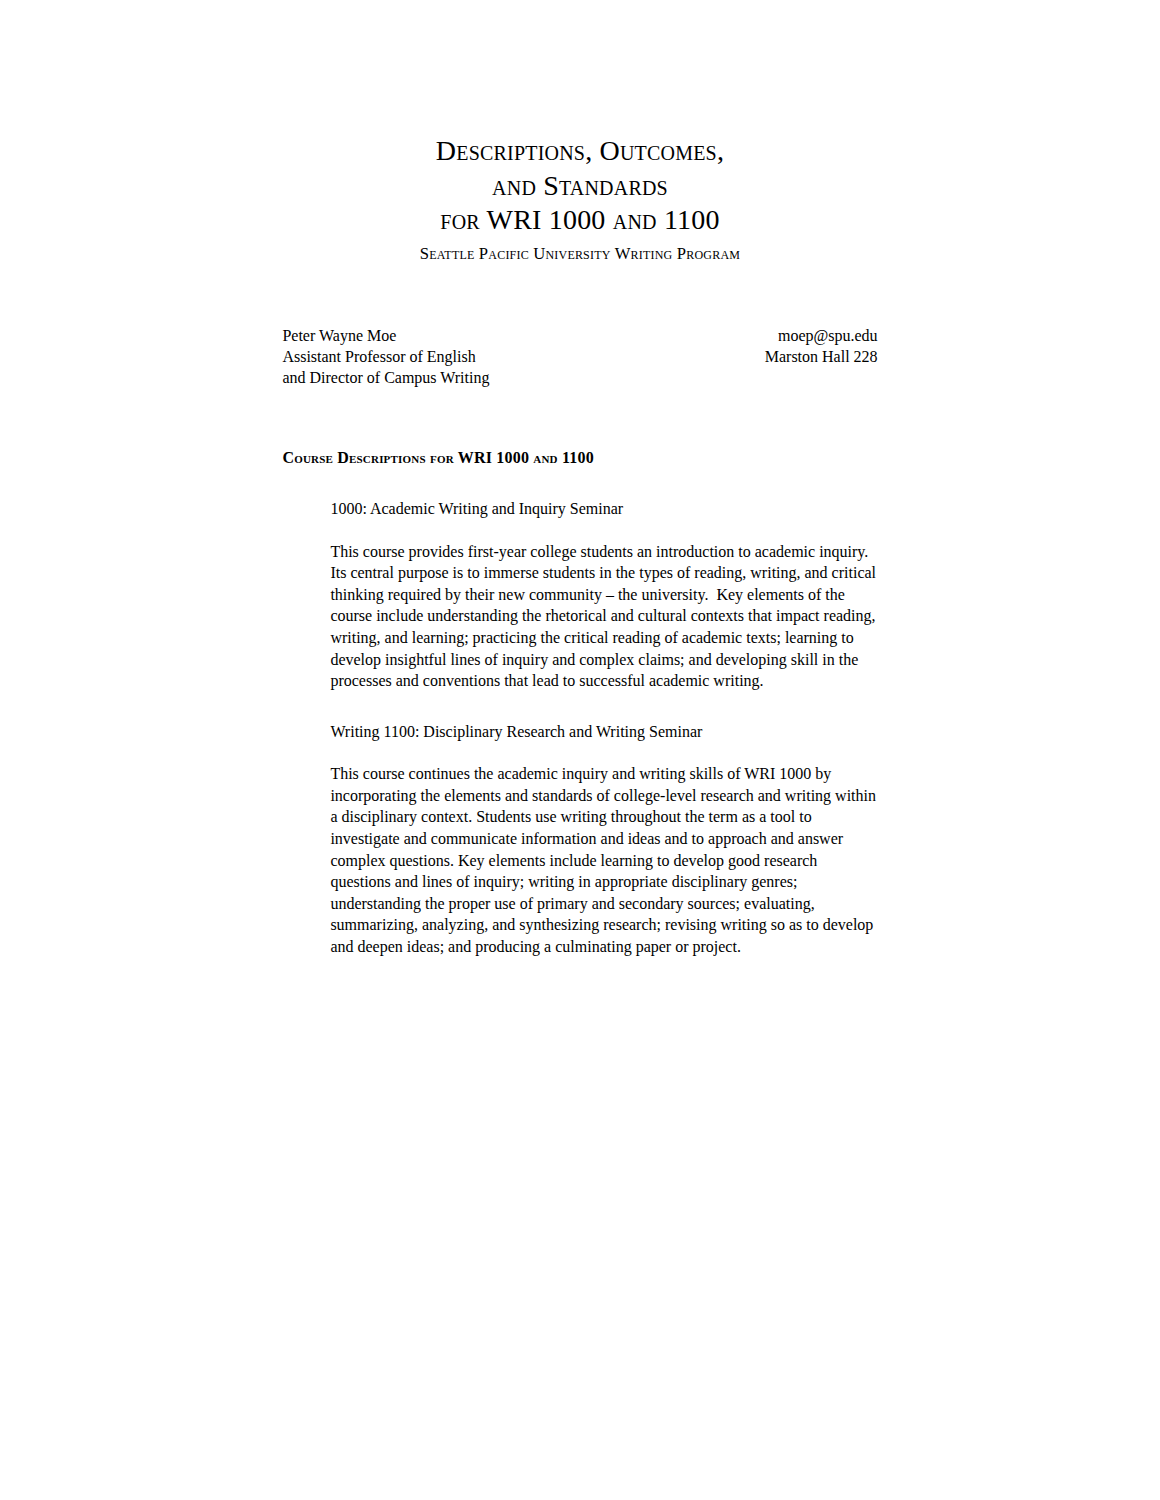Descriptions, Outcomes,
and Standards
for WRI 1000 and 1100
Seattle Pacific University Writing Program
| Peter Wayne Moe | moep@spu.edu |
| Assistant Professor of English | Marston Hall 228 |
| and Director of Campus Writing | |
Course Descriptions for WRI 1000 and 1100
1000: Academic Writing and Inquiry Seminar
This course provides first-year college students an introduction to academic inquiry. Its central purpose is to immerse students in the types of reading, writing, and critical thinking required by their new community – the university. Key elements of the course include understanding the rhetorical and cultural contexts that impact reading, writing, and learning; practicing the critical reading of academic texts; learning to develop insightful lines of inquiry and complex claims; and developing skill in the processes and conventions that lead to successful academic writing.
Writing 1100: Disciplinary Research and Writing Seminar
This course continues the academic inquiry and writing skills of WRI 1000 by incorporating the elements and standards of college-level research and writing within a disciplinary context. Students use writing throughout the term as a tool to investigate and communicate information and ideas and to approach and answer complex questions. Key elements include learning to develop good research questions and lines of inquiry; writing in appropriate disciplinary genres; understanding the proper use of primary and secondary sources; evaluating, summarizing, analyzing, and synthesizing research; revising writing so as to develop and deepen ideas; and producing a culminating paper or project.